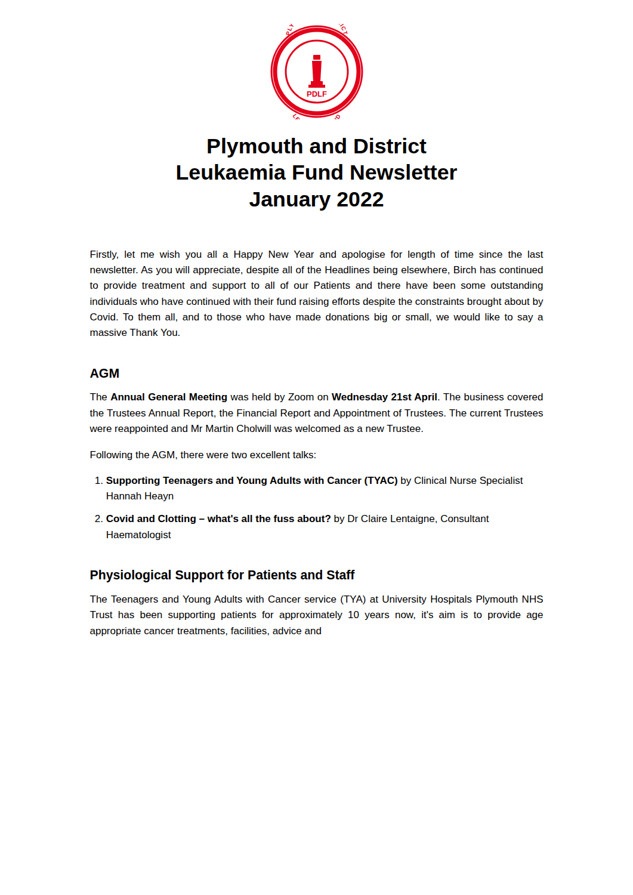PLYMOUTH & DISTRICT LEUKAEMIA FUND PDLF
Plymouth and District
Leukaemia Fund Newsletter
January 2022
Firstly, let me wish you all a Happy New Year and apologise for length of time since the last newsletter. As you will appreciate, despite all of the Headlines being elsewhere, Birch has continued to provide treatment and support to all of our Patients and there have been some outstanding individuals who have continued with their fund raising efforts despite the constraints brought about by Covid. To them all, and to those who have made donations big or small, we would like to say a massive Thank You.
AGM
The Annual General Meeting was held by Zoom on Wednesday 21st April. The business covered the Trustees Annual Report, the Financial Report and Appointment of Trustees. The current Trustees were reappointed and Mr Martin Cholwill was welcomed as a new Trustee.
Following the AGM, there were two excellent talks:
Supporting Teenagers and Young Adults with Cancer (TYAC) by Clinical Nurse Specialist Hannah Heayn
Covid and Clotting – what's all the fuss about? by Dr Claire Lentaigne, Consultant Haematologist
Physiological Support for Patients and Staff
The Teenagers and Young Adults with Cancer service (TYA) at University Hospitals Plymouth NHS Trust has been supporting patients for approximately 10 years now, it's aim is to provide age appropriate cancer treatments, facilities, advice and